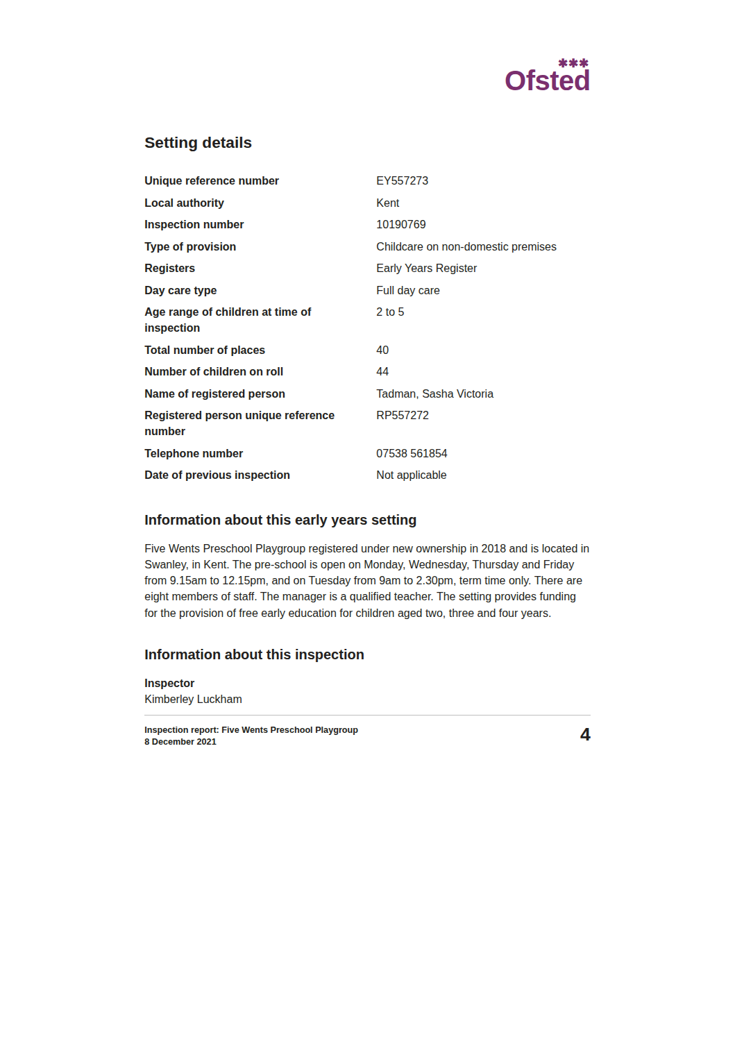✱✱✱ Ofsted
Setting details
| Unique reference number | EY557273 |
| Local authority | Kent |
| Inspection number | 10190769 |
| Type of provision | Childcare on non-domestic premises |
| Registers | Early Years Register |
| Day care type | Full day care |
| Age range of children at time of inspection | 2 to 5 |
| Total number of places | 40 |
| Number of children on roll | 44 |
| Name of registered person | Tadman, Sasha Victoria |
| Registered person unique reference number | RP557272 |
| Telephone number | 07538 561854 |
| Date of previous inspection | Not applicable |
Information about this early years setting
Five Wents Preschool Playgroup registered under new ownership in 2018 and is located in Swanley, in Kent. The pre-school is open on Monday, Wednesday, Thursday and Friday from 9.15am to 12.15pm, and on Tuesday from 9am to 2.30pm, term time only. There are eight members of staff. The manager is a qualified teacher. The setting provides funding for the provision of free early education for children aged two, three and four years.
Information about this inspection
Inspector
Kimberley Luckham
Inspection report: Five Wents Preschool Playgroup
8 December 2021
4